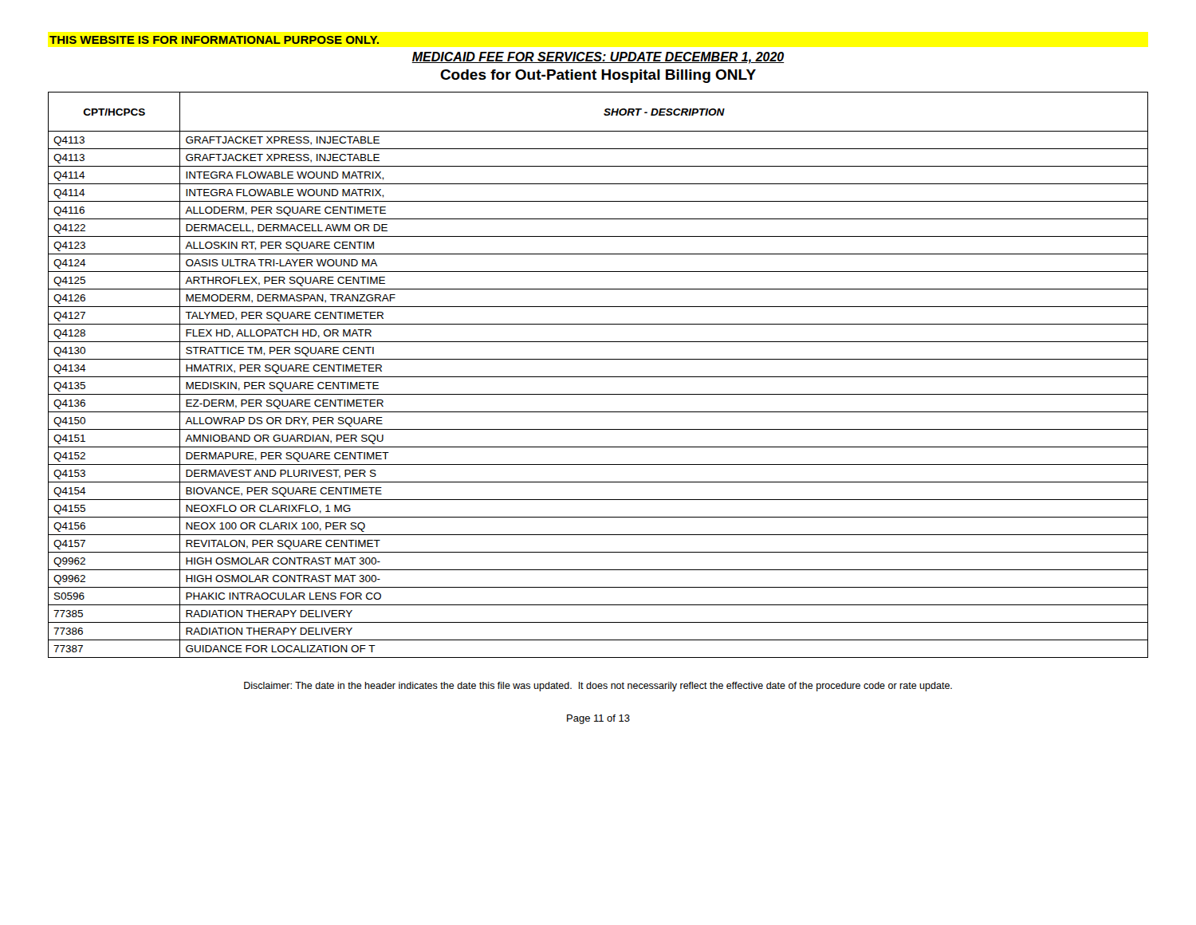THIS WEBSITE IS FOR INFORMATIONAL PURPOSE ONLY.
MEDICAID FEE FOR SERVICES: UPDATE DECEMBER 1, 2020
Codes for Out-Patient Hospital Billing ONLY
| CPT/HCPCS | SHORT - DESCRIPTION |
| --- | --- |
| Q4113 | GRAFTJACKET XPRESS, INJECTABLE |
| Q4113 | GRAFTJACKET XPRESS, INJECTABLE |
| Q4114 | INTEGRA FLOWABLE WOUND MATRIX, |
| Q4114 | INTEGRA FLOWABLE WOUND MATRIX, |
| Q4116 | ALLODERM, PER SQUARE CENTIMETE |
| Q4122 | DERMACELL, DERMACELL AWM OR DE |
| Q4123 | ALLOSKIN RT, PER SQUARE CENTIM |
| Q4124 | OASIS ULTRA TRI-LAYER WOUND MA |
| Q4125 | ARTHROFLEX, PER SQUARE CENTIME |
| Q4126 | MEMODERM, DERMASPAN, TRANZGRAF |
| Q4127 | TALYMED, PER SQUARE CENTIMETER |
| Q4128 | FLEX HD, ALLOPATCH HD, OR MATR |
| Q4130 | STRATTICE TM, PER SQUARE CENTI |
| Q4134 | HMATRIX, PER SQUARE CENTIMETER |
| Q4135 | MEDISKIN, PER SQUARE CENTIMETE |
| Q4136 | EZ-DERM, PER SQUARE CENTIMETER |
| Q4150 | ALLOWRAP DS OR DRY, PER SQUARE |
| Q4151 | AMNIOBAND OR GUARDIAN, PER SQU |
| Q4152 | DERMAPURE, PER SQUARE CENTIMET |
| Q4153 | DERMAVEST AND PLURIVEST, PER S |
| Q4154 | BIOVANCE, PER SQUARE CENTIMETE |
| Q4155 | NEOXFLO OR CLARIXFLO, 1 MG |
| Q4156 | NEOX 100 OR CLARIX 100, PER SQ |
| Q4157 | REVITALON, PER SQUARE CENTIMET |
| Q9962 | HIGH OSMOLAR CONTRAST MAT 300- |
| Q9962 | HIGH OSMOLAR CONTRAST MAT 300- |
| S0596 | PHAKIC INTRAOCULAR LENS FOR CO |
| 77385 | RADIATION THERAPY DELIVERY |
| 77386 | RADIATION THERAPY DELIVERY |
| 77387 | GUIDANCE FOR LOCALIZATION OF T |
Disclaimer: The date in the header indicates the date this file was updated. It does not necessarily reflect the effective date of the procedure code or rate update.
Page 11 of 13